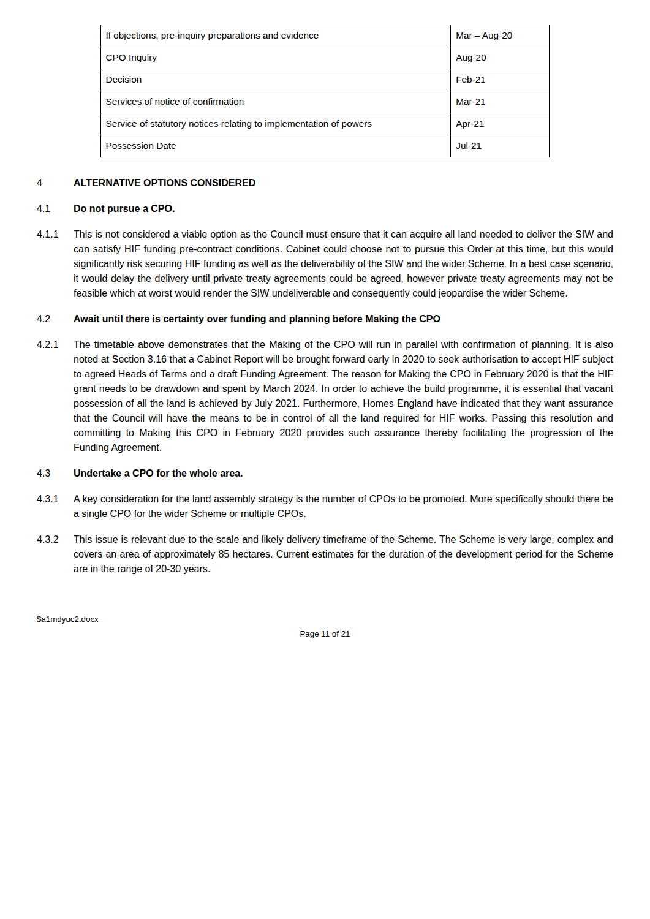| If objections, pre-inquiry preparations and evidence | Mar – Aug-20 |
| CPO Inquiry | Aug-20 |
| Decision | Feb-21 |
| Services of notice of confirmation | Mar-21 |
| Service of statutory notices relating to implementation of powers | Apr-21 |
| Possession Date | Jul-21 |
4
ALTERNATIVE OPTIONS CONSIDERED
4.1
Do not pursue a CPO.
4.1.1
This is not considered a viable option as the Council must ensure that it can acquire all land needed to deliver the SIW and can satisfy HIF funding pre-contract conditions. Cabinet could choose not to pursue this Order at this time, but this would significantly risk securing HIF funding as well as the deliverability of the SIW and the wider Scheme. In a best case scenario, it would delay the delivery until private treaty agreements could be agreed, however private treaty agreements may not be feasible which at worst would render the SIW undeliverable and consequently could jeopardise the wider Scheme.
4.2
Await until there is certainty over funding and planning before Making the CPO
4.2.1
The timetable above demonstrates that the Making of the CPO will run in parallel with confirmation of planning. It is also noted at Section 3.16 that a Cabinet Report will be brought forward early in 2020 to seek authorisation to accept HIF subject to agreed Heads of Terms and a draft Funding Agreement. The reason for Making the CPO in February 2020 is that the HIF grant needs to be drawdown and spent by March 2024. In order to achieve the build programme, it is essential that vacant possession of all the land is achieved by July 2021. Furthermore, Homes England have indicated that they want assurance that the Council will have the means to be in control of all the land required for HIF works. Passing this resolution and committing to Making this CPO in February 2020 provides such assurance thereby facilitating the progression of the Funding Agreement.
4.3
Undertake a CPO for the whole area.
4.3.1
A key consideration for the land assembly strategy is the number of CPOs to be promoted. More specifically should there be a single CPO for the wider Scheme or multiple CPOs.
4.3.2
This issue is relevant due to the scale and likely delivery timeframe of the Scheme. The Scheme is very large, complex and covers an area of approximately 85 hectares. Current estimates for the duration of the development period for the Scheme are in the range of 20-30 years.
$a1mdyuc2.docx
Page 11 of 21